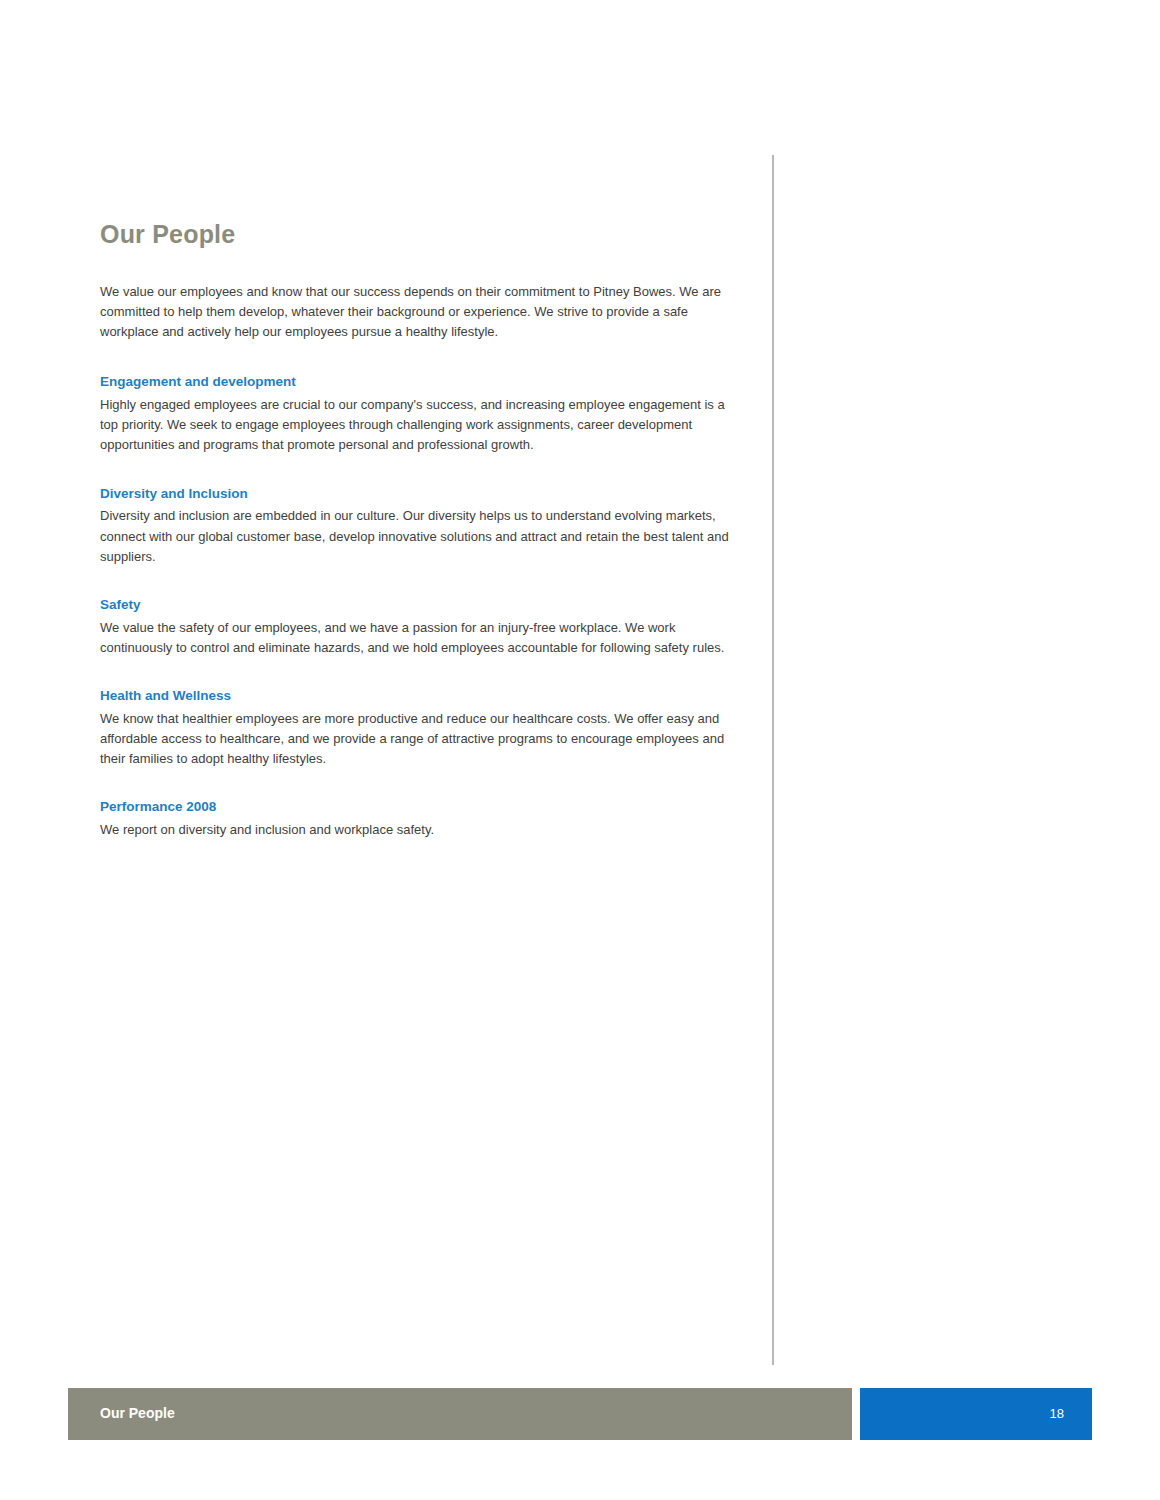Our People
We value our employees and know that our success depends on their commitment to Pitney Bowes. We are committed to help them develop, whatever their background or experience. We strive to provide a safe workplace and actively help our employees pursue a healthy lifestyle.
Engagement and development
Highly engaged employees are crucial to our company's success, and increasing employee engagement is a top priority. We seek to engage employees through challenging work assignments, career development opportunities and programs that promote personal and professional growth.
Diversity and Inclusion
Diversity and inclusion are embedded in our culture. Our diversity helps us to understand evolving markets, connect with our global customer base, develop innovative solutions and attract and retain the best talent and suppliers.
Safety
We value the safety of our employees, and we have a passion for an injury-free workplace. We work continuously to control and eliminate hazards, and we hold employees accountable for following safety rules.
Health and Wellness
We know that healthier employees are more productive and reduce our healthcare costs. We offer easy and affordable access to healthcare, and we provide a range of attractive programs to encourage employees and their families to adopt healthy lifestyles.
Performance 2008
We report on diversity and inclusion and workplace safety.
Our People
18